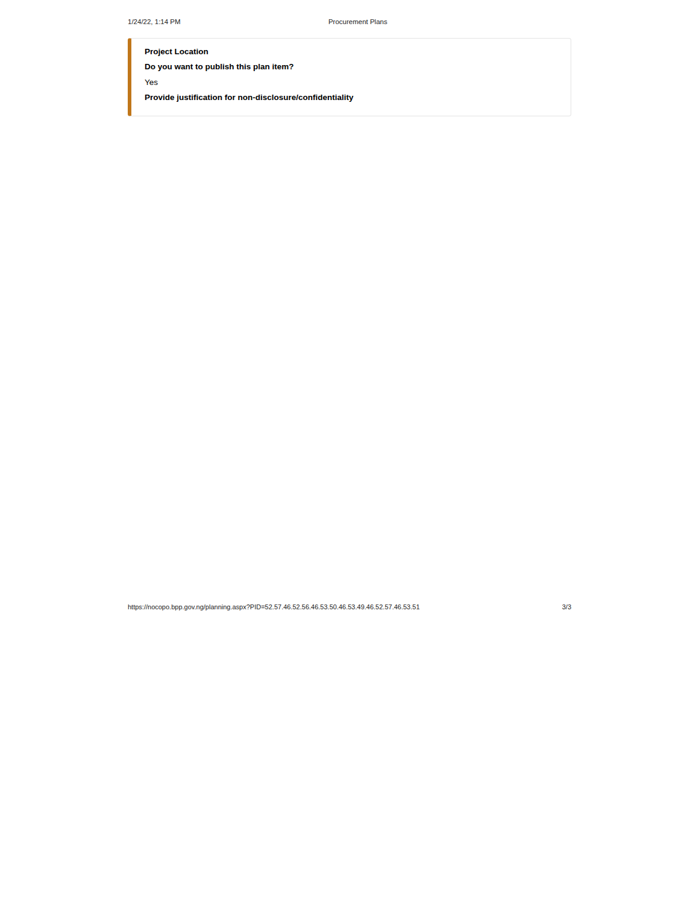1/24/22, 1:14 PM Procurement Plans
Project Location
Do you want to publish this plan item?
Yes
Provide justification for non-disclosure/confidentiality
https://nocopo.bpp.gov.ng/planning.aspx?PID=52.57.46.52.56.46.53.50.46.53.49.46.52.57.46.53.51 3/3